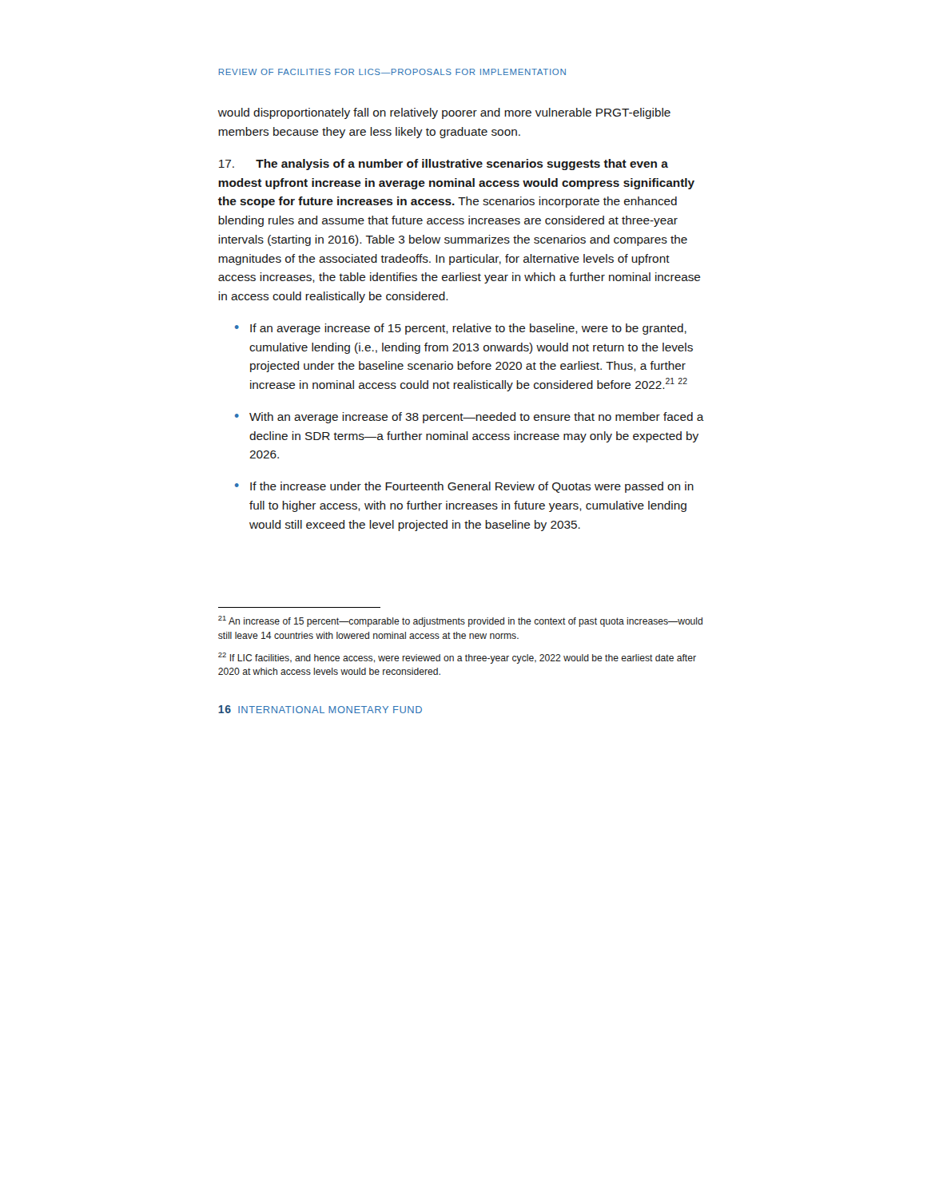Review of Facilities for LICs—Proposals for Implementation
would disproportionately fall on relatively poorer and more vulnerable PRGT-eligible members because they are less likely to graduate soon.
17. The analysis of a number of illustrative scenarios suggests that even a modest upfront increase in average nominal access would compress significantly the scope for future increases in access. The scenarios incorporate the enhanced blending rules and assume that future access increases are considered at three-year intervals (starting in 2016). Table 3 below summarizes the scenarios and compares the magnitudes of the associated tradeoffs. In particular, for alternative levels of upfront access increases, the table identifies the earliest year in which a further nominal increase in access could realistically be considered.
If an average increase of 15 percent, relative to the baseline, were to be granted, cumulative lending (i.e., lending from 2013 onwards) would not return to the levels projected under the baseline scenario before 2020 at the earliest. Thus, a further increase in nominal access could not realistically be considered before 2022.21 22
With an average increase of 38 percent—needed to ensure that no member faced a decline in SDR terms—a further nominal access increase may only be expected by 2026.
If the increase under the Fourteenth General Review of Quotas were passed on in full to higher access, with no further increases in future years, cumulative lending would still exceed the level projected in the baseline by 2035.
21 An increase of 15 percent—comparable to adjustments provided in the context of past quota increases—would still leave 14 countries with lowered nominal access at the new norms.
22 If LIC facilities, and hence access, were reviewed on a three-year cycle, 2022 would be the earliest date after 2020 at which access levels would be reconsidered.
16 INTERNATIONAL MONETARY FUND